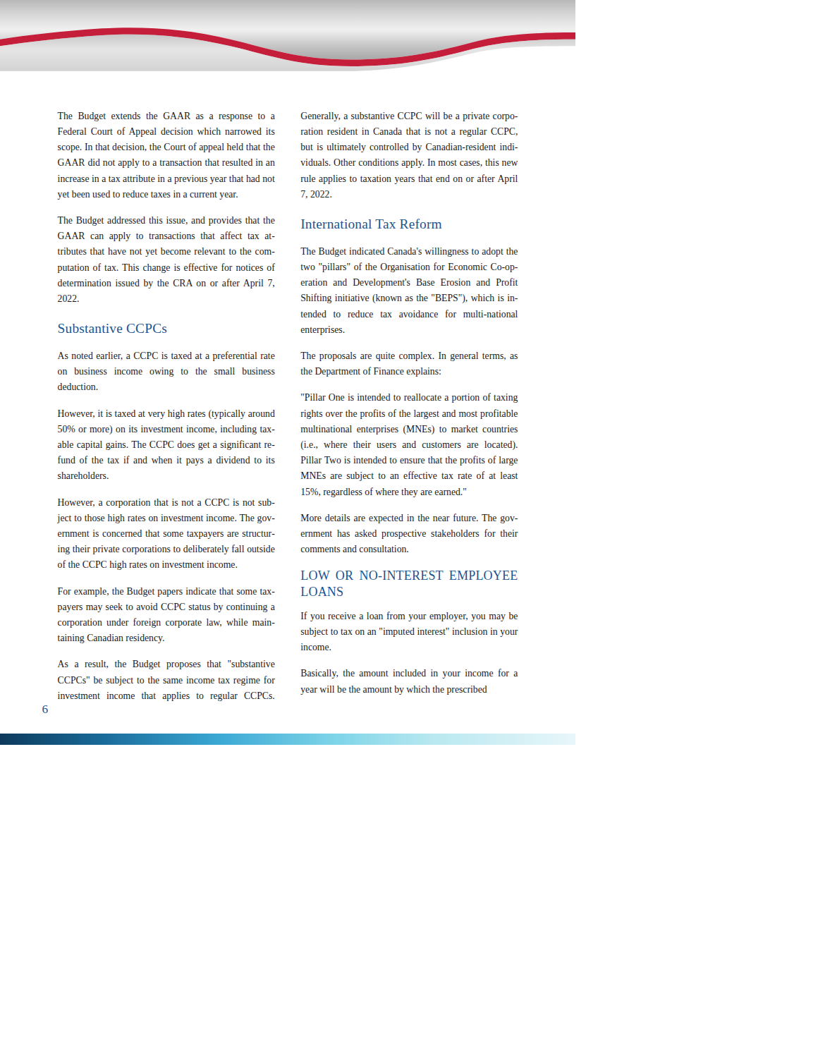The Budget extends the GAAR as a response to a Federal Court of Appeal decision which narrowed its scope. In that decision, the Court of appeal held that the GAAR did not apply to a transaction that resulted in an increase in a tax attribute in a previous year that had not yet been used to reduce taxes in a current year.
The Budget addressed this issue, and provides that the GAAR can apply to transactions that affect tax attributes that have not yet become relevant to the computation of tax. This change is effective for notices of determination issued by the CRA on or after April 7, 2022.
Substantive CCPCs
As noted earlier, a CCPC is taxed at a preferential rate on business income owing to the small business deduction.
However, it is taxed at very high rates (typically around 50% or more) on its investment income, including taxable capital gains. The CCPC does get a significant refund of the tax if and when it pays a dividend to its shareholders.
However, a corporation that is not a CCPC is not subject to those high rates on investment income. The government is concerned that some taxpayers are structuring their private corporations to deliberately fall outside of the CCPC high rates on investment income.
For example, the Budget papers indicate that some taxpayers may seek to avoid CCPC status by continuing a corporation under foreign corporate law, while maintaining Canadian residency.
As a result, the Budget proposes that "substantive CCPCs" be subject to the same income tax regime for investment income that applies to regular CCPCs. Generally, a substantive CCPC will be a private corporation resident in Canada that is not a regular CCPC, but is ultimately controlled by Canadian-resident individuals. Other conditions apply. In most cases, this new rule applies to taxation years that end on or after April 7, 2022.
International Tax Reform
The Budget indicated Canada's willingness to adopt the two "pillars" of the Organisation for Economic Co-operation and Development's Base Erosion and Profit Shifting initiative (known as the "BEPS"), which is intended to reduce tax avoidance for multi-national enterprises.
The proposals are quite complex. In general terms, as the Department of Finance explains:
"Pillar One is intended to reallocate a portion of taxing rights over the profits of the largest and most profitable multinational enterprises (MNEs) to market countries (i.e., where their users and customers are located). Pillar Two is intended to ensure that the profits of large MNEs are subject to an effective tax rate of at least 15%, regardless of where they are earned."
More details are expected in the near future. The government has asked prospective stakeholders for their comments and consultation.
LOW OR NO-INTEREST EMPLOYEE LOANS
If you receive a loan from your employer, you may be subject to tax on an "imputed interest" inclusion in your income.
Basically, the amount included in your income for a year will be the amount by which the prescribed
6